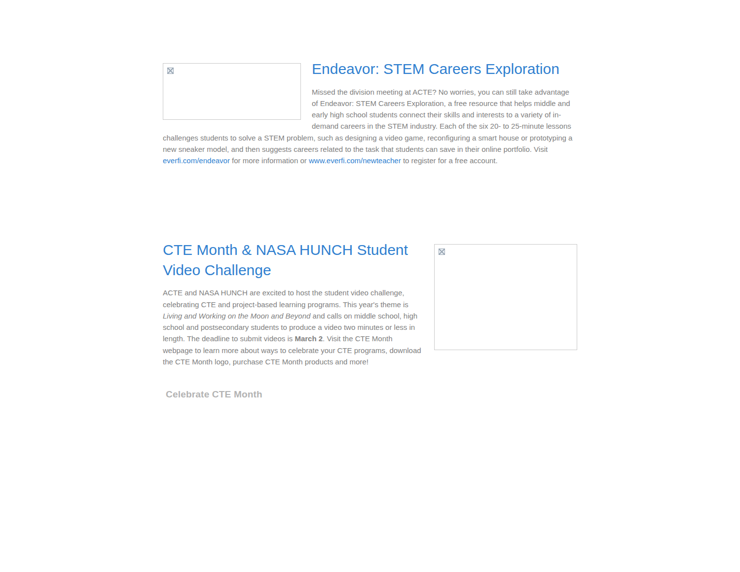Endeavor: STEM Careers Exploration
Missed the division meeting at ACTE? No worries, you can still take advantage of Endeavor: STEM Careers Exploration, a free resource that helps middle and early high school students connect their skills and interests to a variety of in-demand careers in the STEM industry. Each of the six 20- to 25-minute lessons challenges students to solve a STEM problem, such as designing a video game, reconfiguring a smart house or prototyping a new sneaker model, and then suggests careers related to the task that students can save in their online portfolio. Visit everfi.com/endeavor for more information or www.everfi.com/newteacher to register for a free account.
CTE Month & NASA HUNCH Student Video Challenge
ACTE and NASA HUNCH are excited to host the student video challenge, celebrating CTE and project-based learning programs. This year's theme is Living and Working on the Moon and Beyond and calls on middle school, high school and postsecondary students to produce a video two minutes or less in length. The deadline to submit videos is March 2. Visit the CTE Month webpage to learn more about ways to celebrate your CTE programs, download the CTE Month logo, purchase CTE Month products and more!
Celebrate CTE Month